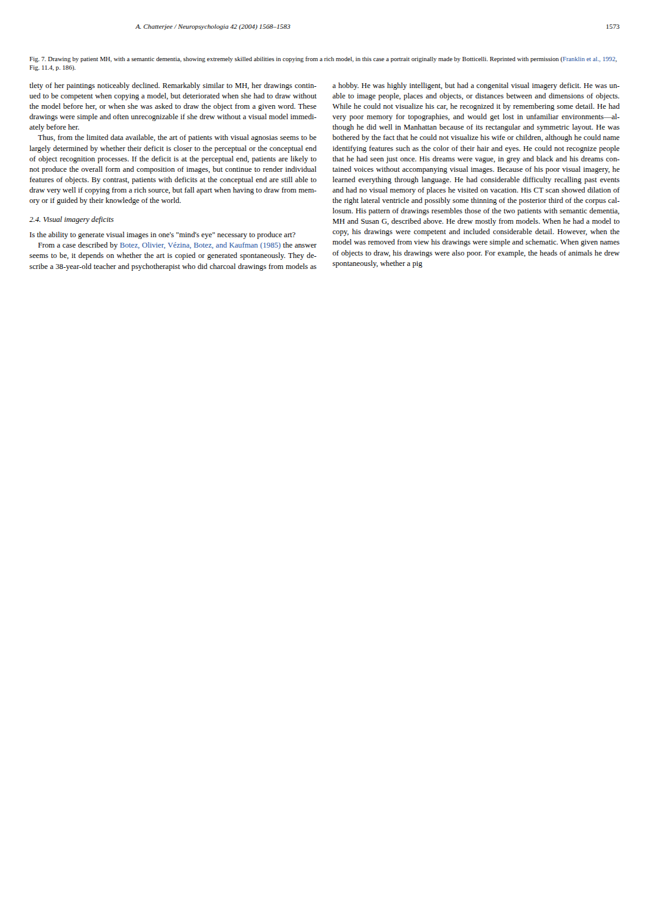A. Chatterjee / Neuropsychologia 42 (2004) 1568–1583 1573
Fig. 7. Drawing by patient MH, with a semantic dementia, showing extremely skilled abilities in copying from a rich model, in this case a portrait originally made by Botticelli. Reprinted with permission (Franklin et al., 1992, Fig. 11.4, p. 186).
tlety of her paintings noticeably declined. Remarkably similar to MH, her drawings continued to be competent when copying a model, but deteriorated when she had to draw without the model before her, or when she was asked to draw the object from a given word. These drawings were simple and often unrecognizable if she drew without a visual model immediately before her.
Thus, from the limited data available, the art of patients with visual agnosias seems to be largely determined by whether their deficit is closer to the perceptual or the conceptual end of object recognition processes. If the deficit is at the perceptual end, patients are likely to not produce the overall form and composition of images, but continue to render individual features of objects. By contrast, patients with deficits at the conceptual end are still able to draw very well if copying from a rich source, but fall apart when having to draw from memory or if guided by their knowledge of the world.
2.4. Visual imagery deficits
Is the ability to generate visual images in one's "mind's eye" necessary to produce art?
From a case described by Botez, Olivier, Vézina, Botez, and Kaufman (1985) the answer seems to be, it depends on whether the art is copied or generated spontaneously. They describe a 38-year-old teacher and psychotherapist who did charcoal drawings from models as a hobby. He was highly intelligent, but had a congenital visual imagery deficit. He was unable to image people, places and objects, or distances between and dimensions of objects. While he could not visualize his car, he recognized it by remembering some detail. He had very poor memory for topographies, and would get lost in unfamiliar environments—although he did well in Manhattan because of its rectangular and symmetric layout. He was bothered by the fact that he could not visualize his wife or children, although he could name identifying features such as the color of their hair and eyes. He could not recognize people that he had seen just once. His dreams were vague, in grey and black and his dreams contained voices without accompanying visual images. Because of his poor visual imagery, he learned everything through language. He had considerable difficulty recalling past events and had no visual memory of places he visited on vacation. His CT scan showed dilation of the right lateral ventricle and possibly some thinning of the posterior third of the corpus callosum. His pattern of drawings resembles those of the two patients with semantic dementia, MH and Susan G, described above. He drew mostly from models. When he had a model to copy, his drawings were competent and included considerable detail. However, when the model was removed from view his drawings were simple and schematic. When given names of objects to draw, his drawings were also poor. For example, the heads of animals he drew spontaneously, whether a pig